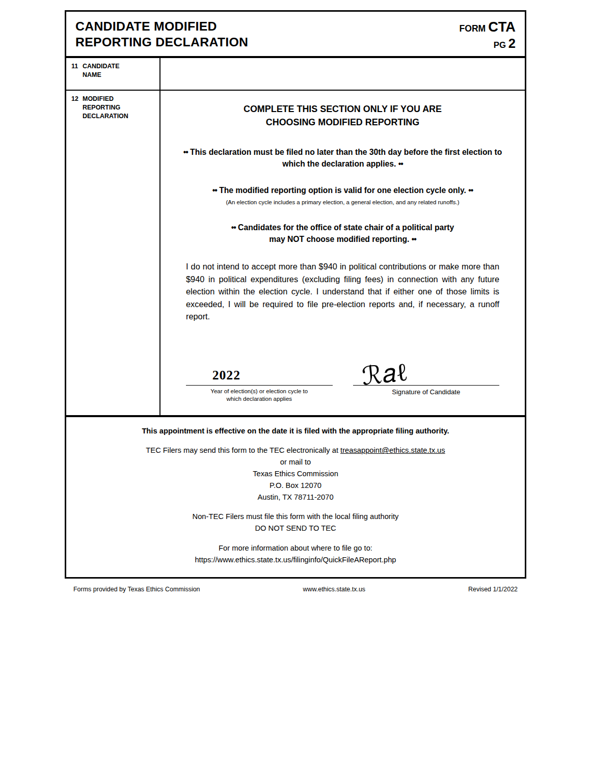CANDIDATE MODIFIED
REPORTING DECLARATION
FORM CTA
PG 2
11 CANDIDATE
NAME
12 MODIFIED
REPORTING
DECLARATION
COMPLETE THIS SECTION ONLY IF YOU ARE
CHOOSING MODIFIED REPORTING
•• This declaration must be filed no later than the 30th day before the first election to which the declaration applies. ••
•• The modified reporting option is valid for one election cycle only. •• (An election cycle includes a primary election, a general election, and any related runoffs.)
•• Candidates for the office of state chair of a political party
may NOT choose modified reporting. ••
I do not intend to accept more than $940 in political contributions or make more than $940 in political expenditures (excluding filing fees) in connection with any future election within the election cycle. I understand that if either one of those limits is exceeded, I will be required to file pre-election reports and, if necessary, a runoff report.
2022
Year of election(s) or election cycle to
which declaration applies
ℛ𝑎ℓ
Signature of Candidate
This appointment is effective on the date it is filed with the appropriate filing authority.
TEC Filers may send this form to the TEC electronically at treasappoint@ethics.state.tx.us
or mail to
Texas Ethics Commission
P.O. Box 12070
Austin, TX 78711-2070
Non-TEC Filers must file this form with the local filing authority
DO NOT SEND TO TEC
For more information about where to file go to:
https://www.ethics.state.tx.us/filinginfo/QuickFileAReport.php
Forms provided by Texas Ethics Commission
www.ethics.state.tx.us
Revised 1/1/2022